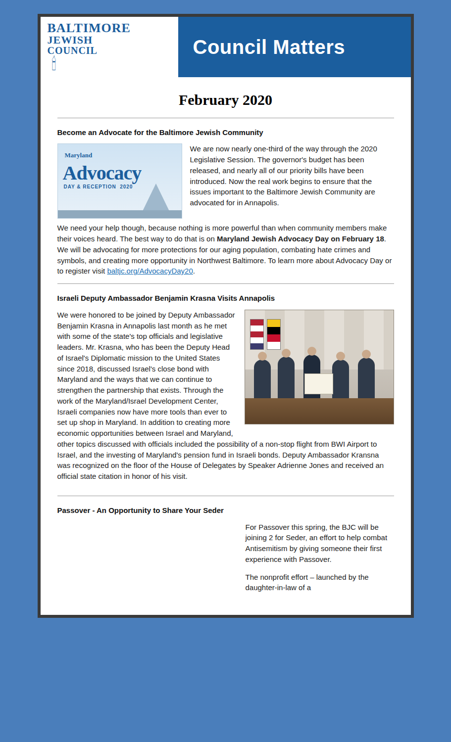| BALTIMORE JEWISH COUNCIL 🕯 | Council Matters |
February 2020
Become an Advocate for the Baltimore Jewish Community
Maryland Advocacy DAY & RECEPTION 2020
We are now nearly one-third of the way through the 2020 Legislative Session. The governor's budget has been released, and nearly all of our priority bills have been introduced. Now the real work begins to ensure that the issues important to the Baltimore Jewish Community are advocated for in Annapolis.
We need your help though, because nothing is more powerful than when community members make their voices heard. The best way to do that is on Maryland Jewish Advocacy Day on February 18. We will be advocating for more protections for our aging population, combating hate crimes and symbols, and creating more opportunity in Northwest Baltimore. To learn more about Advocacy Day or to register visit baltjc.org/AdvocacyDay20.
Israeli Deputy Ambassador Benjamin Krasna Visits Annapolis
We were honored to be joined by Deputy Ambassador Benjamin Krasna in Annapolis last month as he met with some of the state's top officials and legislative leaders. Mr. Krasna, who has been the Deputy Head of Israel's Diplomatic mission to the United States since 2018, discussed Israel's close bond with Maryland and the ways that we can continue to strengthen the partnership that exists. Through the work of the Maryland/Israel Development Center, Israeli companies now have more tools than ever to set up shop in Maryland. In addition to creating more economic opportunities between Israel and Maryland, other topics discussed with officials included the possibility of a non-stop flight from BWI Airport to Israel, and the investing of Maryland's pension fund in Israeli bonds. Deputy Ambassador Kransna was recognized on the floor of the House of Delegates by Speaker Adrienne Jones and received an official state citation in honor of his visit.
Passover - An Opportunity to Share Your Seder
For Passover this spring, the BJC will be joining 2 for Seder, an effort to help combat Antisemitism by giving someone their first experience with Passover.
The nonprofit effort – launched by the daughter-in-law of a